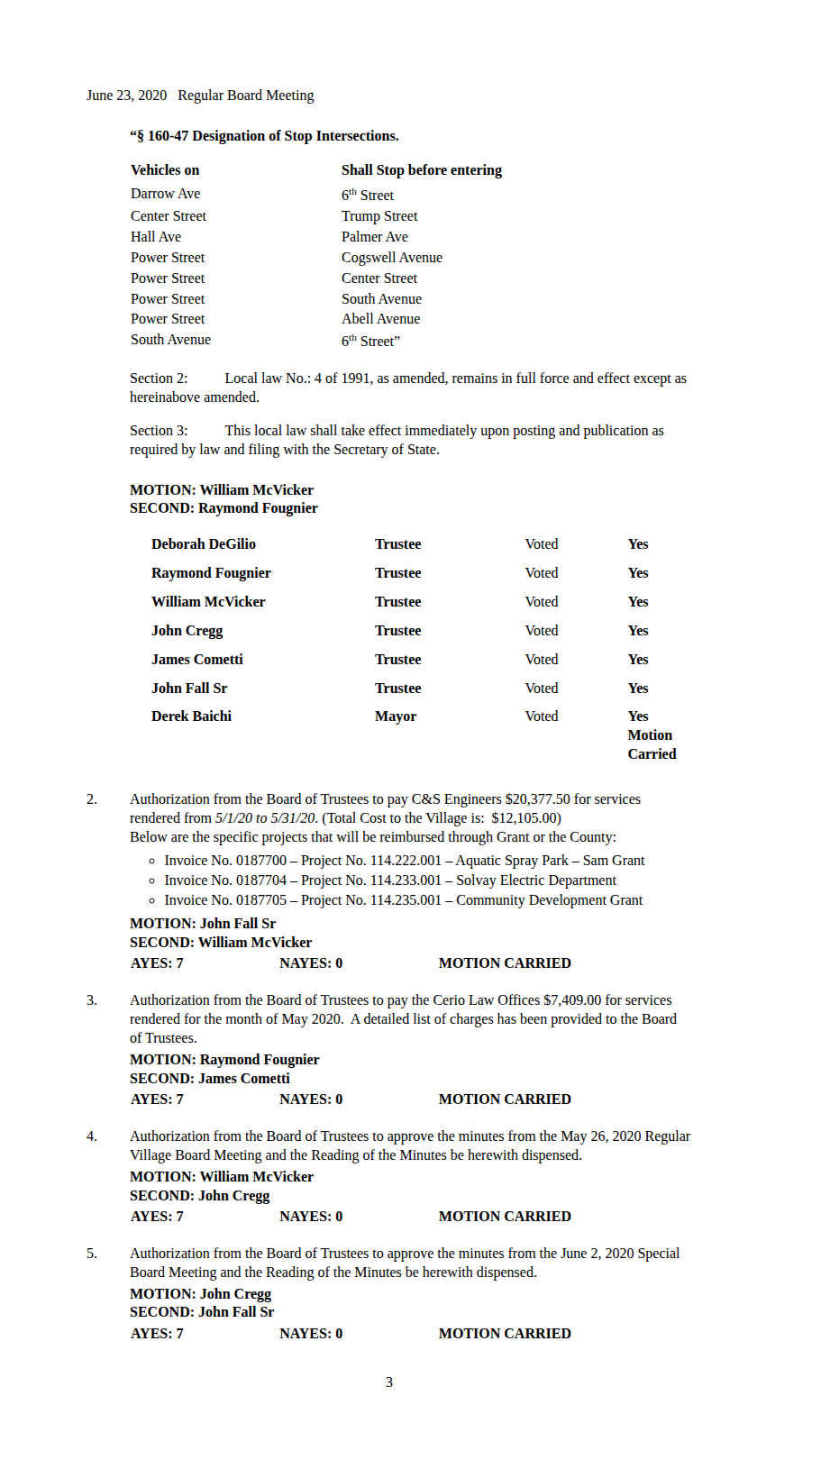June 23, 2020 Regular Board Meeting
“§ 160-47 Designation of Stop Intersections.
| Vehicles on | Shall Stop before entering |
| --- | --- |
| Darrow Ave | 6 th Street |
| Center Street | Trump Street |
| Hall Ave | Palmer Ave |
| Power Street | Cogswell Avenue |
| Power Street | Center Street |
| Power Street | South Avenue |
| Power Street | Abell Avenue |
| South Avenue | 6 th Street” |
Section 2: Local law No.: 4 of 1991, as amended, remains in full force and effect except as hereinabove amended.
Section 3: This local law shall take effect immediately upon posting and publication as required by law and filing with the Secretary of State.
MOTION: William McVicker
SECOND: Raymond Fougnier
| Deborah DeGilio | Trustee | Voted | Yes |
| Raymond Fougnier | Trustee | Voted | Yes |
| William McVicker | Trustee | Voted | Yes |
| John Cregg | Trustee | Voted | Yes |
| James Cometti | Trustee | Voted | Yes |
| John Fall Sr | Trustee | Voted | Yes |
| Derek Baichi | Mayor | Voted | Yes Motion Carried |
2. Authorization from the Board of Trustees to pay C&S Engineers $20,377.50 for services rendered from 5/1/20 to 5/31/20. (Total Cost to the Village is: $12,105.00)
Below are the specific projects that will be reimbursed through Grant or the County:
Invoice No. 0187700 – Project No. 114.222.001 – Aquatic Spray Park – Sam Grant
Invoice No. 0187704 – Project No. 114.233.001 – Solvay Electric Department
Invoice No. 0187705 – Project No. 114.235.001 – Community Development Grant
MOTION: John Fall Sr
SECOND: William McVicker
| AYES: 7 | NAYES: 0 | MOTION CARRIED |
3. Authorization from the Board of Trustees to pay the Cerio Law Offices $7,409.00 for services rendered for the month of May 2020. A detailed list of charges has been provided to the Board of Trustees.
MOTION: Raymond Fougnier
SECOND: James Cometti
| AYES: 7 | NAYES: 0 | MOTION CARRIED |
4. Authorization from the Board of Trustees to approve the minutes from the May 26, 2020 Regular Village Board Meeting and the Reading of the Minutes be herewith dispensed.
MOTION: William McVicker
SECOND: John Cregg
| AYES: 7 | NAYES: 0 | MOTION CARRIED |
5. Authorization from the Board of Trustees to approve the minutes from the June 2, 2020 Special Board Meeting and the Reading of the Minutes be herewith dispensed.
MOTION: John Cregg
SECOND: John Fall Sr
| AYES: 7 | NAYES: 0 | MOTION CARRIED |
3